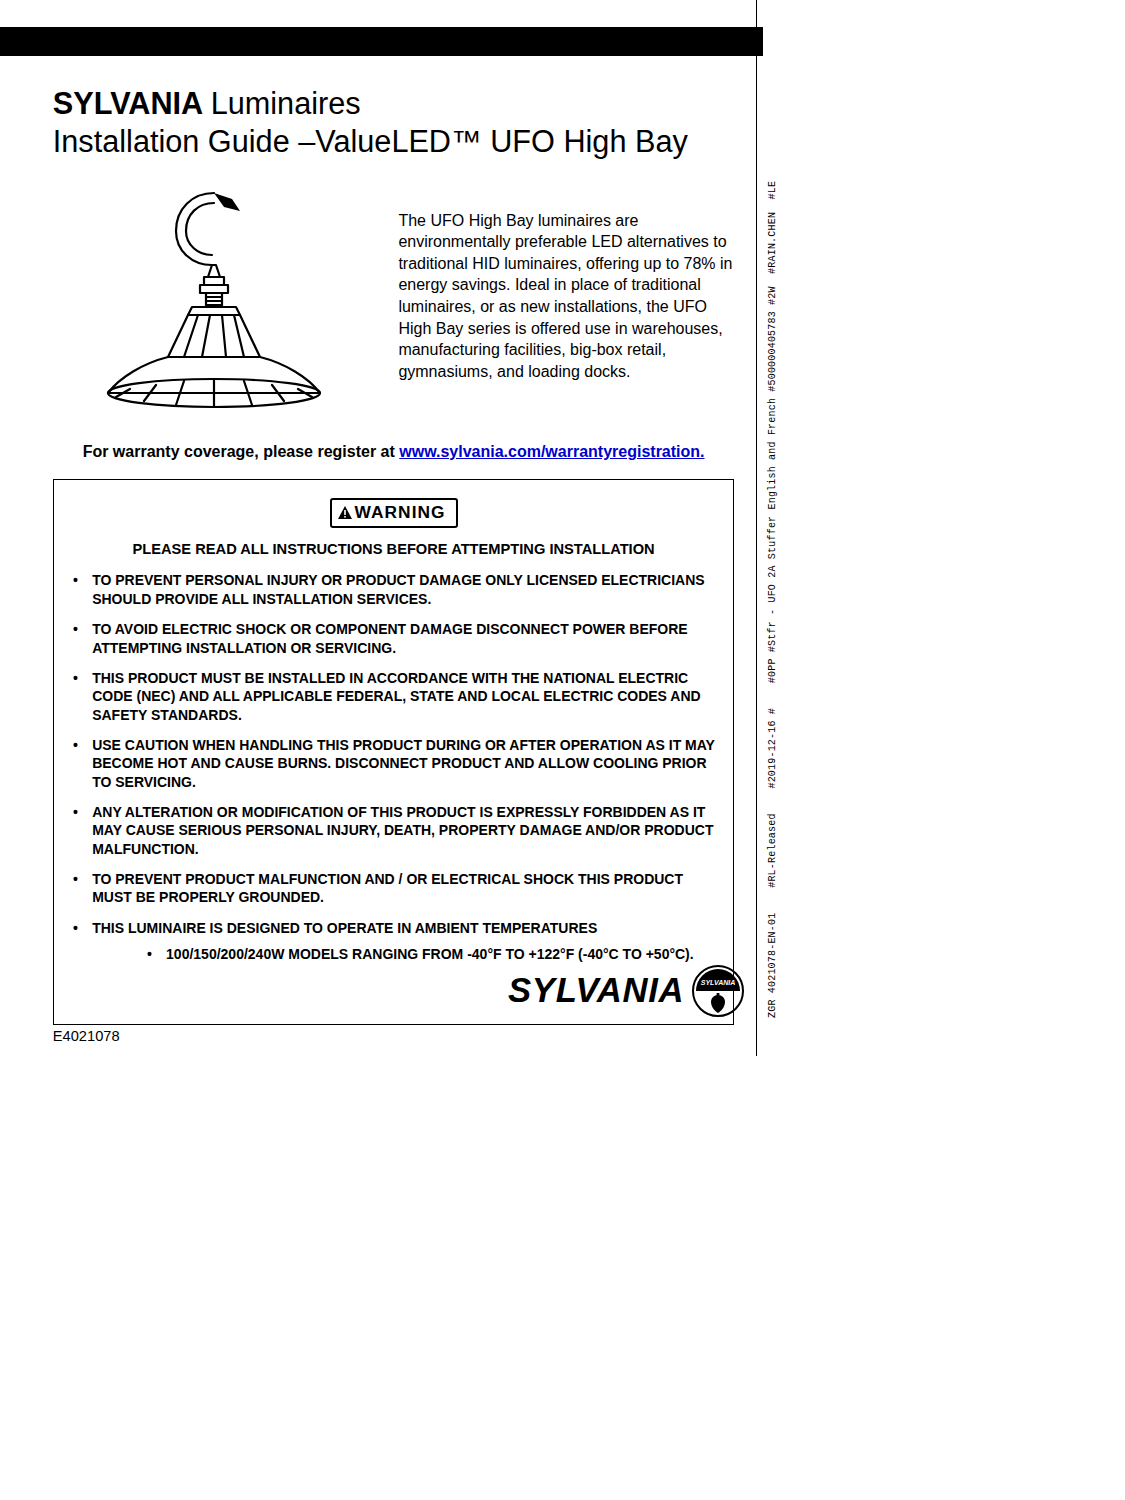ZGR 4021078-EN-01 #RL-Released #2019-12-16 # #0PP #Stfr - UFO 2A Stuffer English and French #500000405783 #2W #RAIN.CHEN #LE
SYLVANIA Luminaires
Installation Guide –ValueLED™ UFO High Bay
The UFO High Bay luminaires are environmentally preferable LED alternatives to traditional HID luminaires, offering up to 78% in energy savings. Ideal in place of traditional luminaires, or as new installations, the UFO High Bay series is offered use in warehouses, manufacturing facilities, big-box retail, gymnasiums, and loading docks.
For warranty coverage, please register at www.sylvania.com/warrantyregistration.
WARNING
PLEASE READ ALL INSTRUCTIONS BEFORE ATTEMPTING INSTALLATION
TO PREVENT PERSONAL INJURY OR PRODUCT DAMAGE ONLY LICENSED ELECTRICIANS SHOULD PROVIDE ALL INSTALLATION SERVICES.
TO AVOID ELECTRIC SHOCK OR COMPONENT DAMAGE DISCONNECT POWER BEFORE ATTEMPTING INSTALLATION OR SERVICING.
THIS PRODUCT MUST BE INSTALLED IN ACCORDANCE WITH THE NATIONAL ELECTRIC CODE (NEC) AND ALL APPLICABLE FEDERAL, STATE AND LOCAL ELECTRIC CODES AND SAFETY STANDARDS.
USE CAUTION WHEN HANDLING THIS PRODUCT DURING OR AFTER OPERATION AS IT MAY BECOME HOT AND CAUSE BURNS. DISCONNECT PRODUCT AND ALLOW COOLING PRIOR TO SERVICING.
ANY ALTERATION OR MODIFICATION OF THIS PRODUCT IS EXPRESSLY FORBIDDEN AS IT MAY CAUSE SERIOUS PERSONAL INJURY, DEATH, PROPERTY DAMAGE AND/OR PRODUCT MALFUNCTION.
TO PREVENT PRODUCT MALFUNCTION AND / OR ELECTRICAL SHOCK THIS PRODUCT MUST BE PROPERLY GROUNDED.
THIS LUMINAIRE IS DESIGNED TO OPERATE IN AMBIENT TEMPERATURES
100/150/200/240W MODELS RANGING FROM -40°F TO +122°F (-40°C TO +50°C).
SYLVANIA SYLVANIA
E4021078